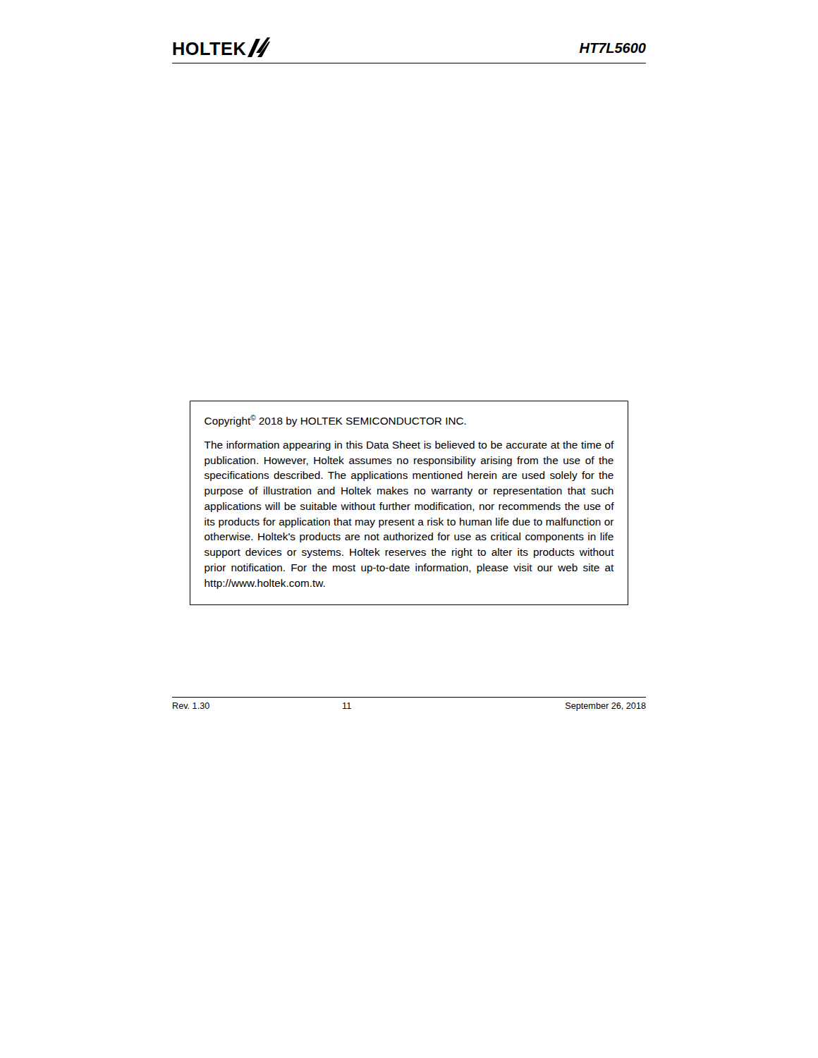HOLTEK
HT7L5600
Copyright© 2018 by HOLTEK SEMICONDUCTOR INC.
The information appearing in this Data Sheet is believed to be accurate at the time of publication. However, Holtek assumes no responsibility arising from the use of the specifications described. The applications mentioned herein are used solely for the purpose of illustration and Holtek makes no warranty or representation that such applications will be suitable without further modification, nor recommends the use of its products for application that may present a risk to human life due to malfunction or otherwise. Holtek's products are not authorized for use as critical components in life support devices or systems. Holtek reserves the right to alter its products without prior notification. For the most up-to-date information, please visit our web site at http://www.holtek.com.tw.
Rev. 1.30
11
September 26, 2018